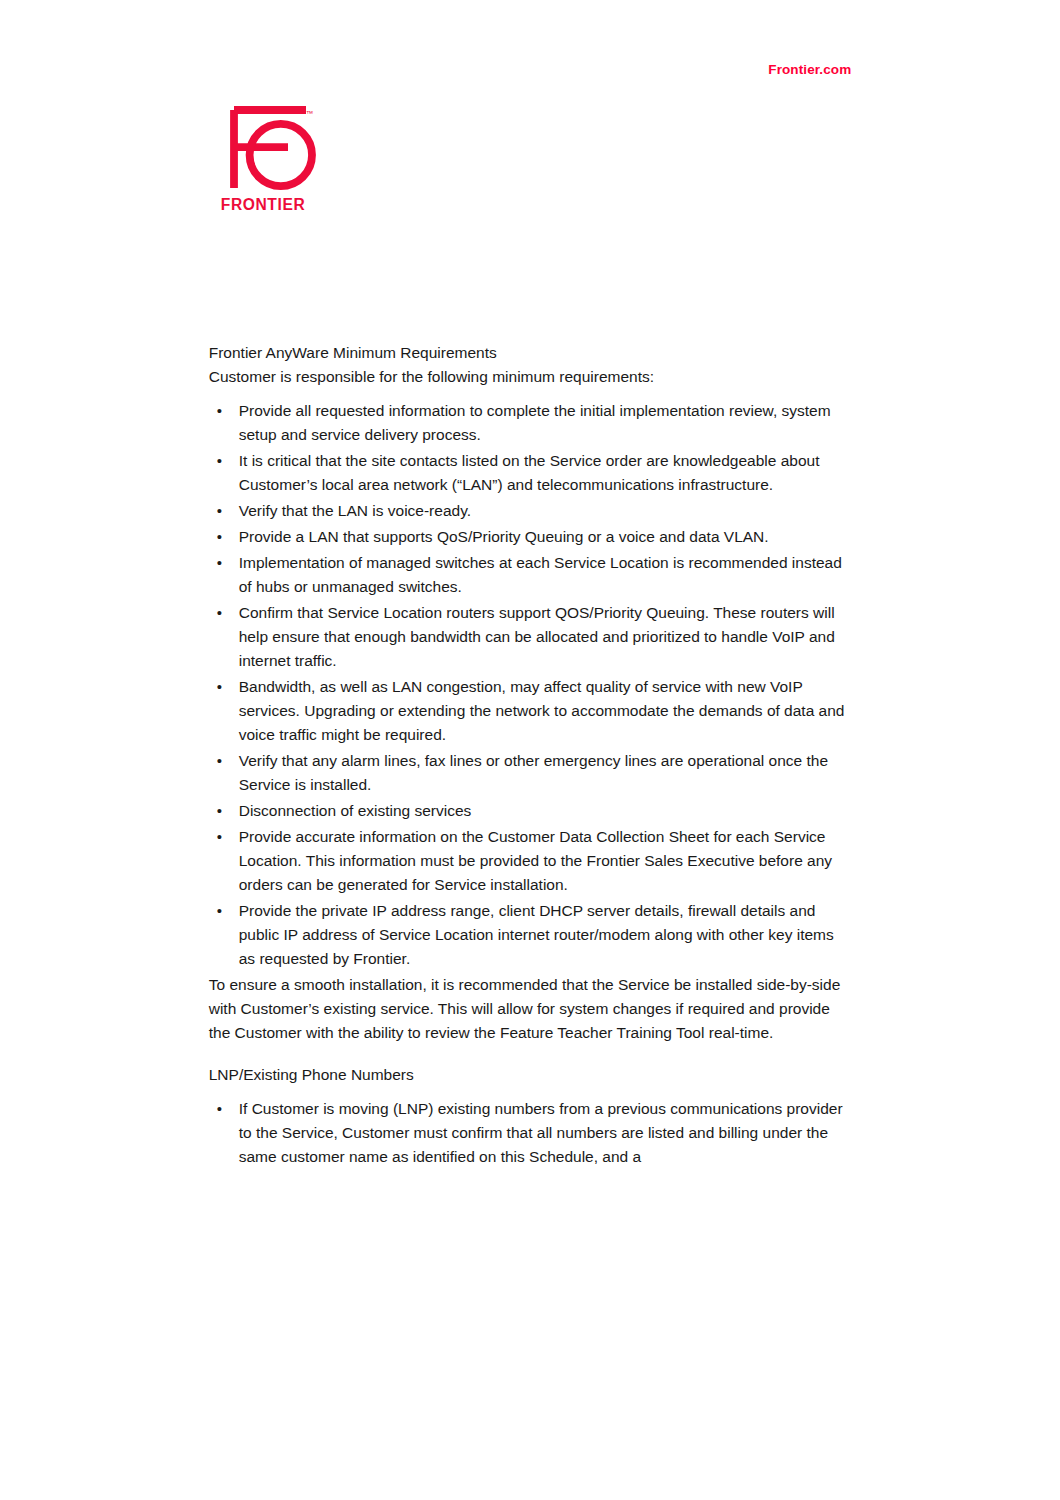Frontier.com
FRONTIER ™
Frontier AnyWare Minimum Requirements
Customer is responsible for the following minimum requirements:
Provide all requested information to complete the initial implementation review, system setup and service delivery process.
It is critical that the site contacts listed on the Service order are knowledgeable about Customer’s local area network (“LAN”) and telecommunications infrastructure.
Verify that the LAN is voice-ready.
Provide a LAN that supports QoS/Priority Queuing or a voice and data VLAN.
Implementation of managed switches at each Service Location is recommended instead of hubs or unmanaged switches.
Confirm that Service Location routers support QOS/Priority Queuing. These routers will help ensure that enough bandwidth can be allocated and prioritized to handle VoIP and internet traffic.
Bandwidth, as well as LAN congestion, may affect quality of service with new VoIP services. Upgrading or extending the network to accommodate the demands of data and voice traffic might be required.
Verify that any alarm lines, fax lines or other emergency lines are operational once the Service is installed.
Disconnection of existing services
Provide accurate information on the Customer Data Collection Sheet for each Service Location. This information must be provided to the Frontier Sales Executive before any orders can be generated for Service installation.
Provide the private IP address range, client DHCP server details, firewall details and public IP address of Service Location internet router/modem along with other key items as requested by Frontier.
To ensure a smooth installation, it is recommended that the Service be installed side-by-side with Customer’s existing service. This will allow for system changes if required and provide the Customer with the ability to review the Feature Teacher Training Tool real-time.
LNP/Existing Phone Numbers
If Customer is moving (LNP) existing numbers from a previous communications provider to the Service, Customer must confirm that all numbers are listed and billing under the same customer name as identified on this Schedule, and a